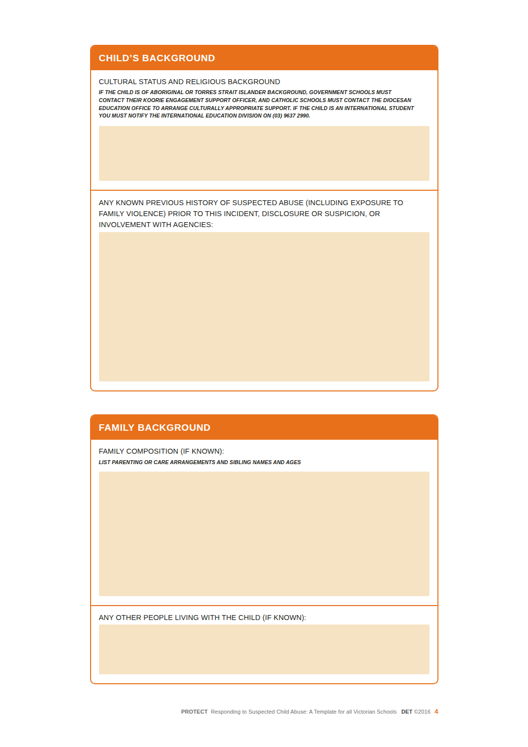Child’s Background
Cultural status and religious background
If the child is of Aboriginal or Torres Strait Islander background, government schools must contact their Koorie Engagement Support Officer, and Catholic schools must contact the Diocesan Education Office to arrange culturally appropriate support. If the child is an international student you must notify the International Education Division on (03) 9637 2990.
Any known previous history of suspected abuse (including exposure to family violence) prior to this incident, disclosure or suspicion, or involvement with agencies:
Family Background
Family composition (if known):
List parenting or care arrangements and sibling names and ages
Any other people living with the child (if known):
PROTECT Responding to Suspected Child Abuse: A Template for all Victorian Schools DET ©20164